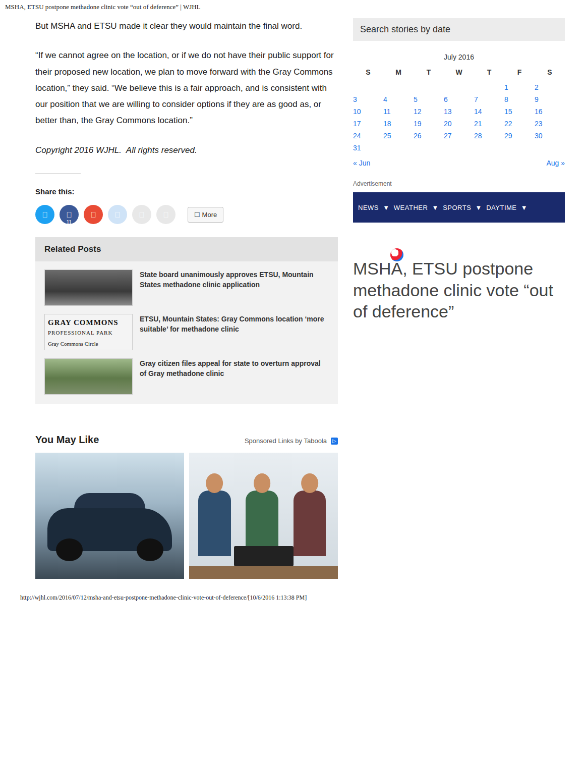MSHA, ETSU postpone methadone clinic vote “out of deference” | WJHL
But MSHA and ETSU made it clear they would maintain the final word.
“If we cannot agree on the location, or if we do not have their public support for their proposed new location, we plan to move forward with the Gray Commons location,” they said. “We believe this is a fair approach, and is consistent with our position that we are willing to consider options if they are as good as, or better than, the Gray Commons location.”
Copyright 2016 WJHL. All rights reserved.
Share this:
 11     ☐ More
Related Posts
State board unanimously approves ETSU, Mountain States methadone clinic application
GRAY COMMONS
PROFESSIONAL PARK
Gray Commons Circle
ETSU, Mountain States: Gray Commons location ‘more suitable’ for methadone clinic
Gray citizen files appeal for state to overturn approval of Gray methadone clinic
You May Like
Sponsored Links by Taboola ▷
Search stories by date
July 2016
| S | M | T | W | T | F | S |
| --- | --- | --- | --- | --- | --- | --- |
| | | | | | 1 | 2 |
| 3 | 4 | 5 | 6 | 7 | 8 | 9 |
| 10 | 11 | 12 | 13 | 14 | 15 | 16 |
| 17 | 18 | 19 | 20 | 21 | 22 | 23 |
| 24 | 25 | 26 | 27 | 28 | 29 | 30 |
| 31 | | | | | | |
« Jun Aug »
Advertisement
NEWS ▼ WEATHER ▼ SPORTS ▼ DAYTIME ▼
MSHA, ETSU postpone methadone clinic vote “out of deference”
News
Channel
wjhl.com
http://wjhl.com/2016/07/12/msha-and-etsu-postpone-methadone-clinic-vote-out-of-deference/[10/6/2016 1:13:38 PM]